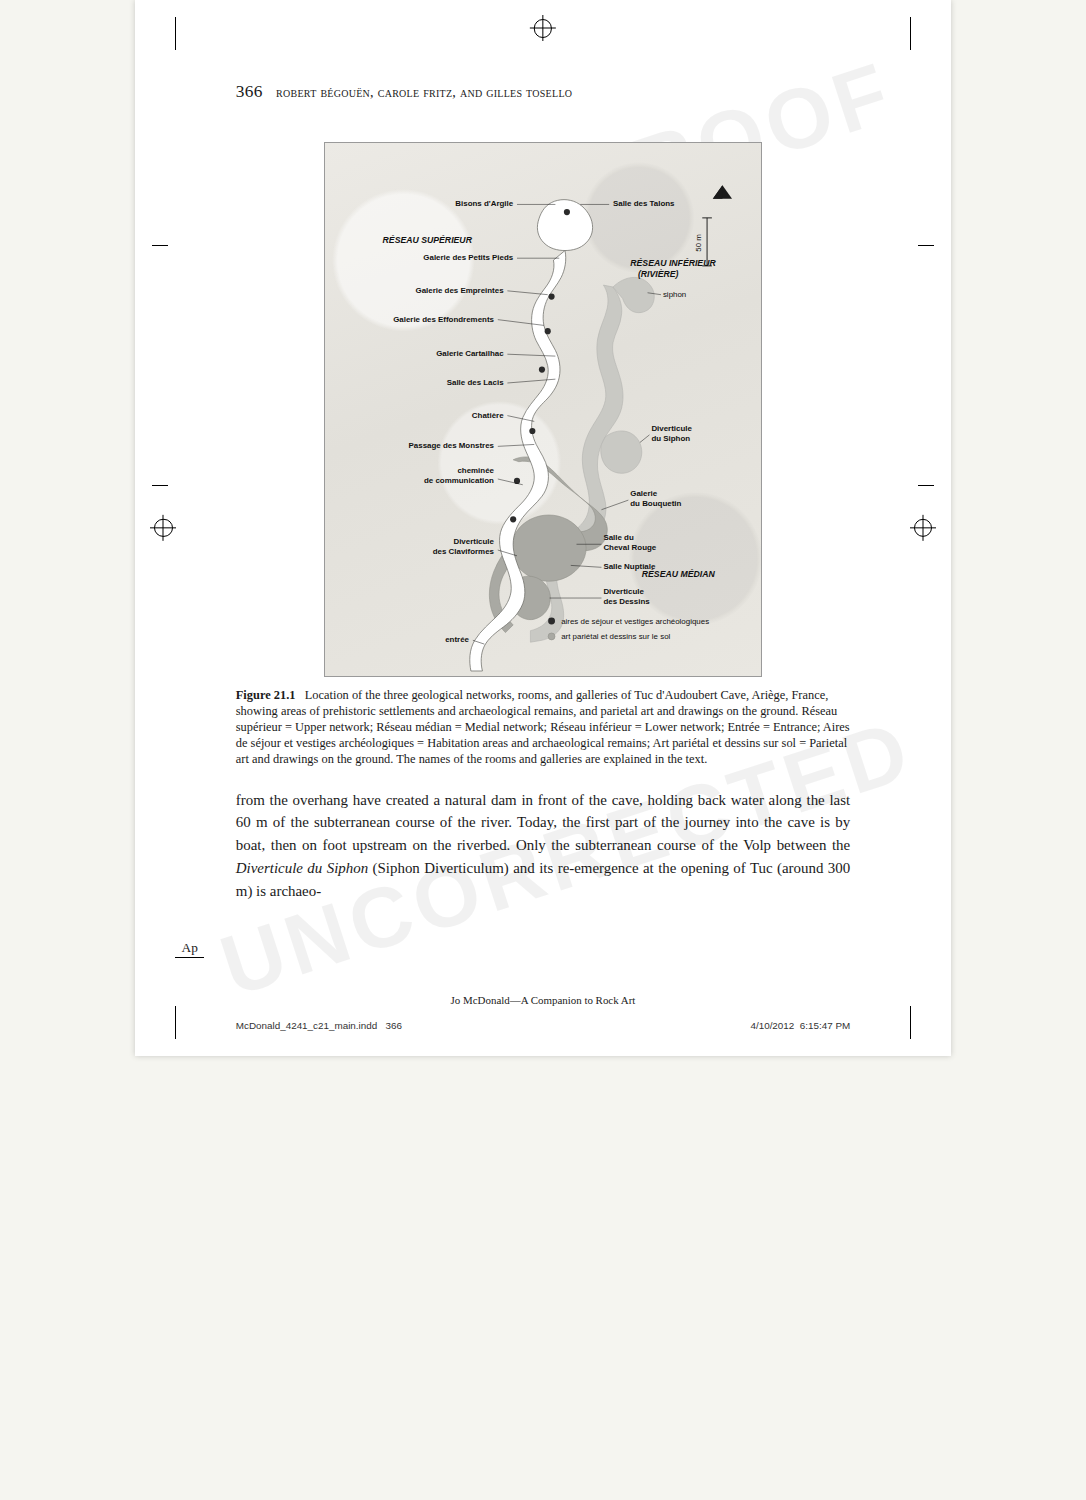PROOF UNCORRECTED
366robert bégouën, carole fritz, and gilles tosello
50 m Bisons d'Argile Salle des Talons RÉSEAU SUPÉRIEUR Galerie des Petits Pieds Galerie des Empreintes RÉSEAU INFÉRIEUR (RIVIÈRE) siphon Galerie des Effondrements Galerie Cartailhac Salle des Lacis Chatière Passage des Monstres cheminée de communication Diverticule du Siphon Galerie du Bouquetin Salle du Cheval Rouge Salle Nuptiale Diverticule des Claviformes Diverticule des Dessins RÉSEAU MÉDIAN entrée aires de séjour et vestiges archéologiques art pariétal et dessins sur le sol
Figure 21.1 Location of the three geological networks, rooms, and galleries of Tuc d'Audoubert Cave, Ariège, France, showing areas of prehistoric settlements and archaeological remains, and parietal art and drawings on the ground. Réseau supérieur = Upper network; Réseau médian = Medial network; Réseau inférieur = Lower network; Entrée = Entrance; Aires de séjour et vestiges archéologiques = Habitation areas and archaeological remains; Art pariétal et dessins sur sol = Parietal art and drawings on the ground. The names of the rooms and galleries are explained in the text.
from the overhang have created a natural dam in front of the cave, holding back water along the last 60 m of the subterranean course of the river. Today, the first part of the journey into the cave is by boat, then on foot upstream on the riverbed. Only the subterranean course of the Volp between the Diverticule du Siphon (Siphon Diverticulum) and its re-emergence at the opening of Tuc (around 300 m) is archaeo-
Ap
Jo McDonald—A Companion to Rock Art
McDonald_4241_c21_main.indd 366 4/10/2012 6:15:47 PM